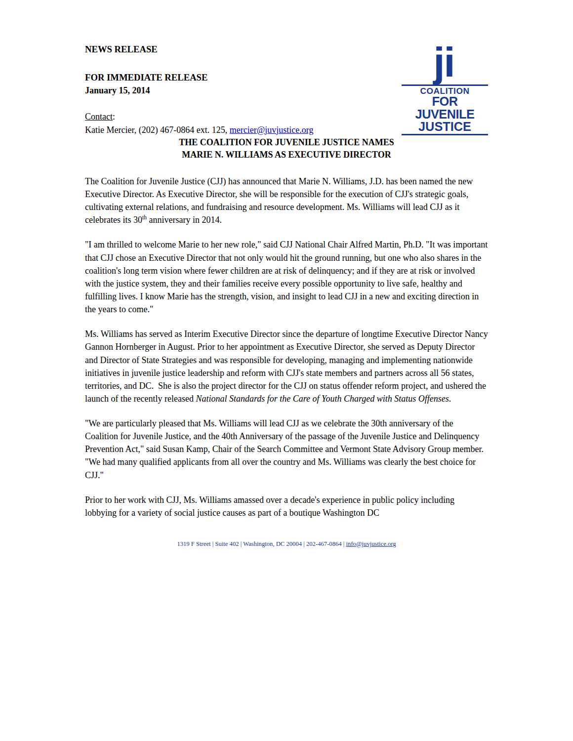ji
COALITION
FOR JUVENILE
JUSTICE
NEWS RELEASE
FOR IMMEDIATE RELEASE
January 15, 2014
Contact:
Katie Mercier, (202) 467-0864 ext. 125, mercier@juvjustice.org
The Coalition for Juvenile Justice Names
Marie N. Williams as Executive Director
The Coalition for Juvenile Justice (CJJ) has announced that Marie N. Williams, J.D. has been named the new Executive Director. As Executive Director, she will be responsible for the execution of CJJ's strategic goals, cultivating external relations, and fundraising and resource development. Ms. Williams will lead CJJ as it celebrates its 30th anniversary in 2014.
"I am thrilled to welcome Marie to her new role," said CJJ National Chair Alfred Martin, Ph.D. "It was important that CJJ chose an Executive Director that not only would hit the ground running, but one who also shares in the coalition's long term vision where fewer children are at risk of delinquency; and if they are at risk or involved with the justice system, they and their families receive every possible opportunity to live safe, healthy and fulfilling lives. I know Marie has the strength, vision, and insight to lead CJJ in a new and exciting direction in the years to come."
Ms. Williams has served as Interim Executive Director since the departure of longtime Executive Director Nancy Gannon Hornberger in August. Prior to her appointment as Executive Director, she served as Deputy Director and Director of State Strategies and was responsible for developing, managing and implementing nationwide initiatives in juvenile justice leadership and reform with CJJ's state members and partners across all 56 states, territories, and DC. She is also the project director for the CJJ on status offender reform project, and ushered the launch of the recently released National Standards for the Care of Youth Charged with Status Offenses.
"We are particularly pleased that Ms. Williams will lead CJJ as we celebrate the 30th anniversary of the Coalition for Juvenile Justice, and the 40th Anniversary of the passage of the Juvenile Justice and Delinquency Prevention Act," said Susan Kamp, Chair of the Search Committee and Vermont State Advisory Group member. "We had many qualified applicants from all over the country and Ms. Williams was clearly the best choice for CJJ."
Prior to her work with CJJ, Ms. Williams amassed over a decade's experience in public policy including lobbying for a variety of social justice causes as part of a boutique Washington DC
1319 F Street | Suite 402 | Washington, DC 20004 | 202-467-0864 | info@juvjustice.org